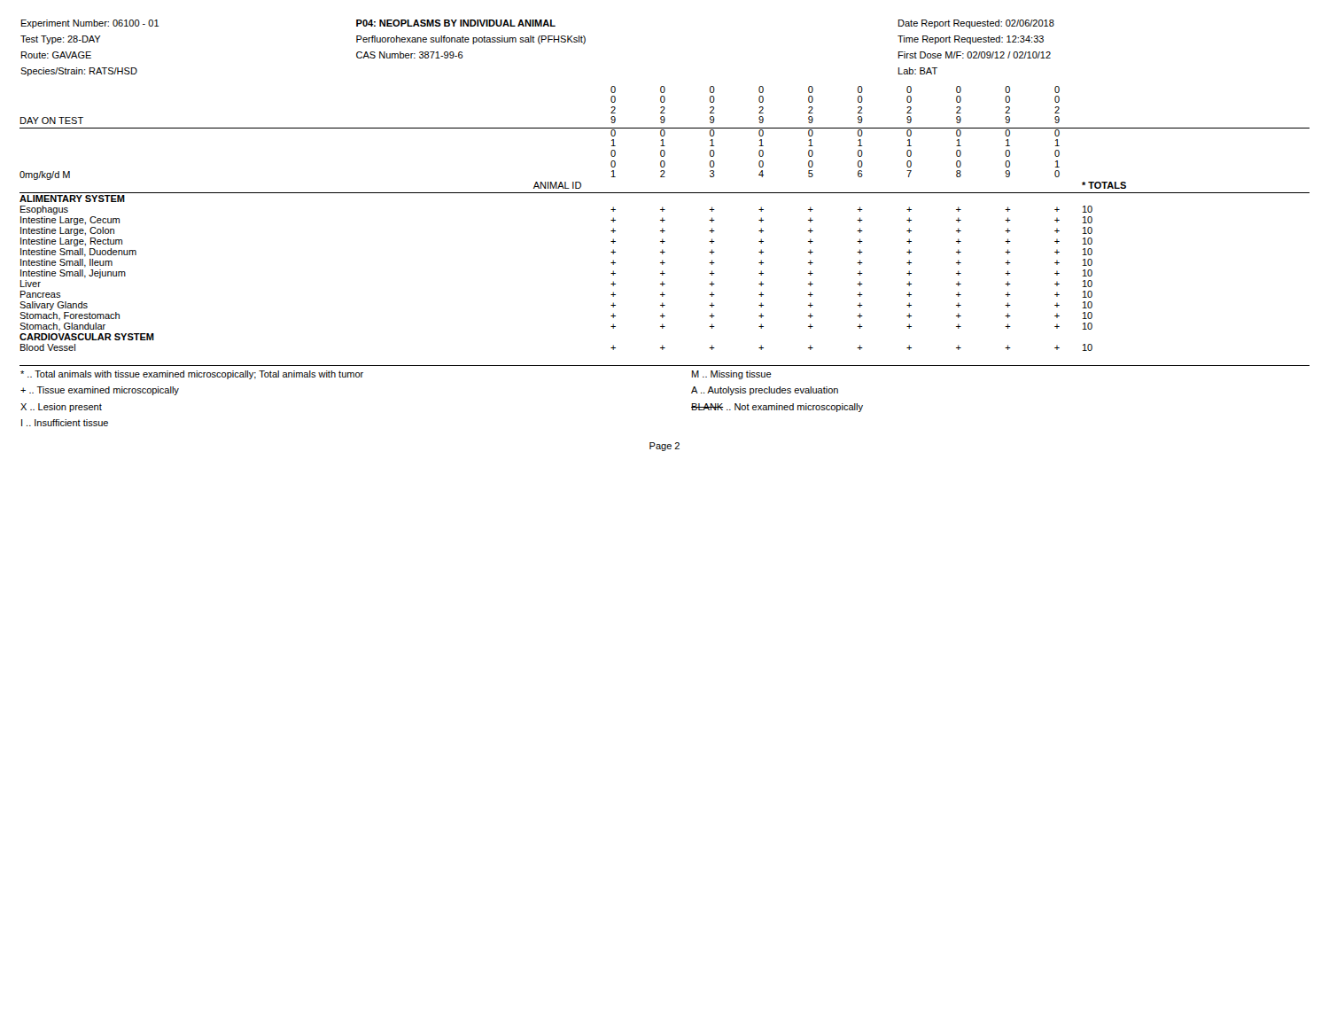| Experiment Number: 06100 - 01 | P04: NEOPLASMS BY INDIVIDUAL ANIMAL | Date Report Requested: 02/06/2018 |
| Test Type: 28-DAY | Perfluorohexane sulfonate potassium salt (PFHSKslt) | Time Report Requested: 12:34:33 |
| Route: GAVAGE | CAS Number: 3871-99-6 | First Dose M/F: 02/09/12 / 02/10/12 |
| Species/Strain: RATS/HSD | | Lab: BAT |
| DAY ON TEST | 0 0 2 9 | 0 0 2 9 | 0 0 2 9 | 0 0 2 9 | 0 0 2 9 | 0 0 2 9 | 0 0 2 9 | 0 0 2 9 | 0 0 2 9 | 0 0 2 9 | |
| --- | --- | --- | --- | --- | --- | --- | --- | --- | --- | --- | --- |
| 0mg/kg/d M | 0 1 0 0 1 | 0 1 0 0 2 | 0 1 0 0 3 | 0 1 0 0 4 | 0 1 0 0 5 | 0 1 0 0 6 | 0 1 0 0 7 | 0 1 0 0 8 | 0 1 0 0 9 | 0 1 0 1 0 | |
| ANIMAL ID | | * TOTALS |
| ALIMENTARY SYSTEM | |
| Esophagus | + | + | + | + | + | + | + | + | + | + | 10 |
| Intestine Large, Cecum | + | + | + | + | + | + | + | + | + | + | 10 |
| Intestine Large, Colon | + | + | + | + | + | + | + | + | + | + | 10 |
| Intestine Large, Rectum | + | + | + | + | + | + | + | + | + | + | 10 |
| Intestine Small, Duodenum | + | + | + | + | + | + | + | + | + | + | 10 |
| Intestine Small, Ileum | + | + | + | + | + | + | + | + | + | + | 10 |
| Intestine Small, Jejunum | + | + | + | + | + | + | + | + | + | + | 10 |
| Liver | + | + | + | + | + | + | + | + | + | + | 10 |
| Pancreas | + | + | + | + | + | + | + | + | + | + | 10 |
| Salivary Glands | + | + | + | + | + | + | + | + | + | + | 10 |
| Stomach, Forestomach | + | + | + | + | + | + | + | + | + | + | 10 |
| Stomach, Glandular | + | + | + | + | + | + | + | + | + | + | 10 |
| CARDIOVASCULAR SYSTEM | |
| Blood Vessel | + | + | + | + | + | + | + | + | + | + | 10 |
| * .. Total animals with tissue examined microscopically; Total animals with tumor | M .. Missing tissue |
| + .. Tissue examined microscopically | A .. Autolysis precludes evaluation |
| X .. Lesion present | BLANK .. Not examined microscopically |
| I .. Insufficient tissue | |
Page 2